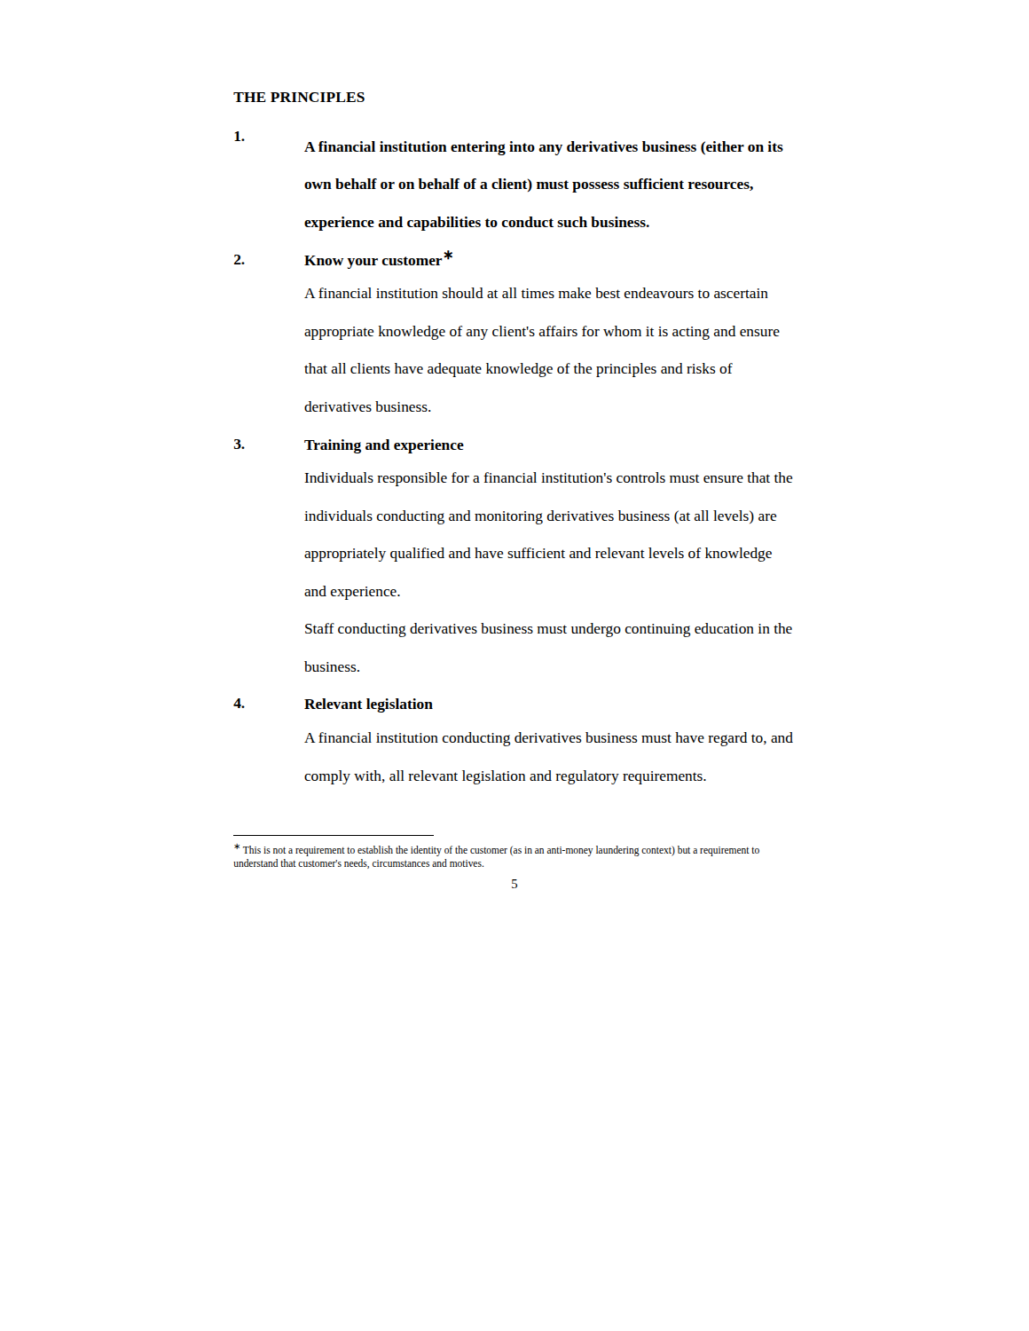THE PRINCIPLES
1.
A financial institution entering into any derivatives business (either on its own behalf or on behalf of a client) must possess sufficient resources, experience and capabilities to conduct such business.
2.
Know your customer∗
A financial institution should at all times make best endeavours to ascertain appropriate knowledge of any client's affairs for whom it is acting and ensure that all clients have adequate knowledge of the principles and risks of derivatives business.
3.
Training and experience
Individuals responsible for a financial institution's controls must ensure that the individuals conducting and monitoring derivatives business (at all levels) are appropriately qualified and have sufficient and relevant levels of knowledge and experience.
Staff conducting derivatives business must undergo continuing education in the business.
4.
Relevant legislation
A financial institution conducting derivatives business must have regard to, and comply with, all relevant legislation and regulatory requirements.
∗ This is not a requirement to establish the identity of the customer (as in an anti-money laundering context) but a requirement to understand that customer's needs, circumstances and motives.
5